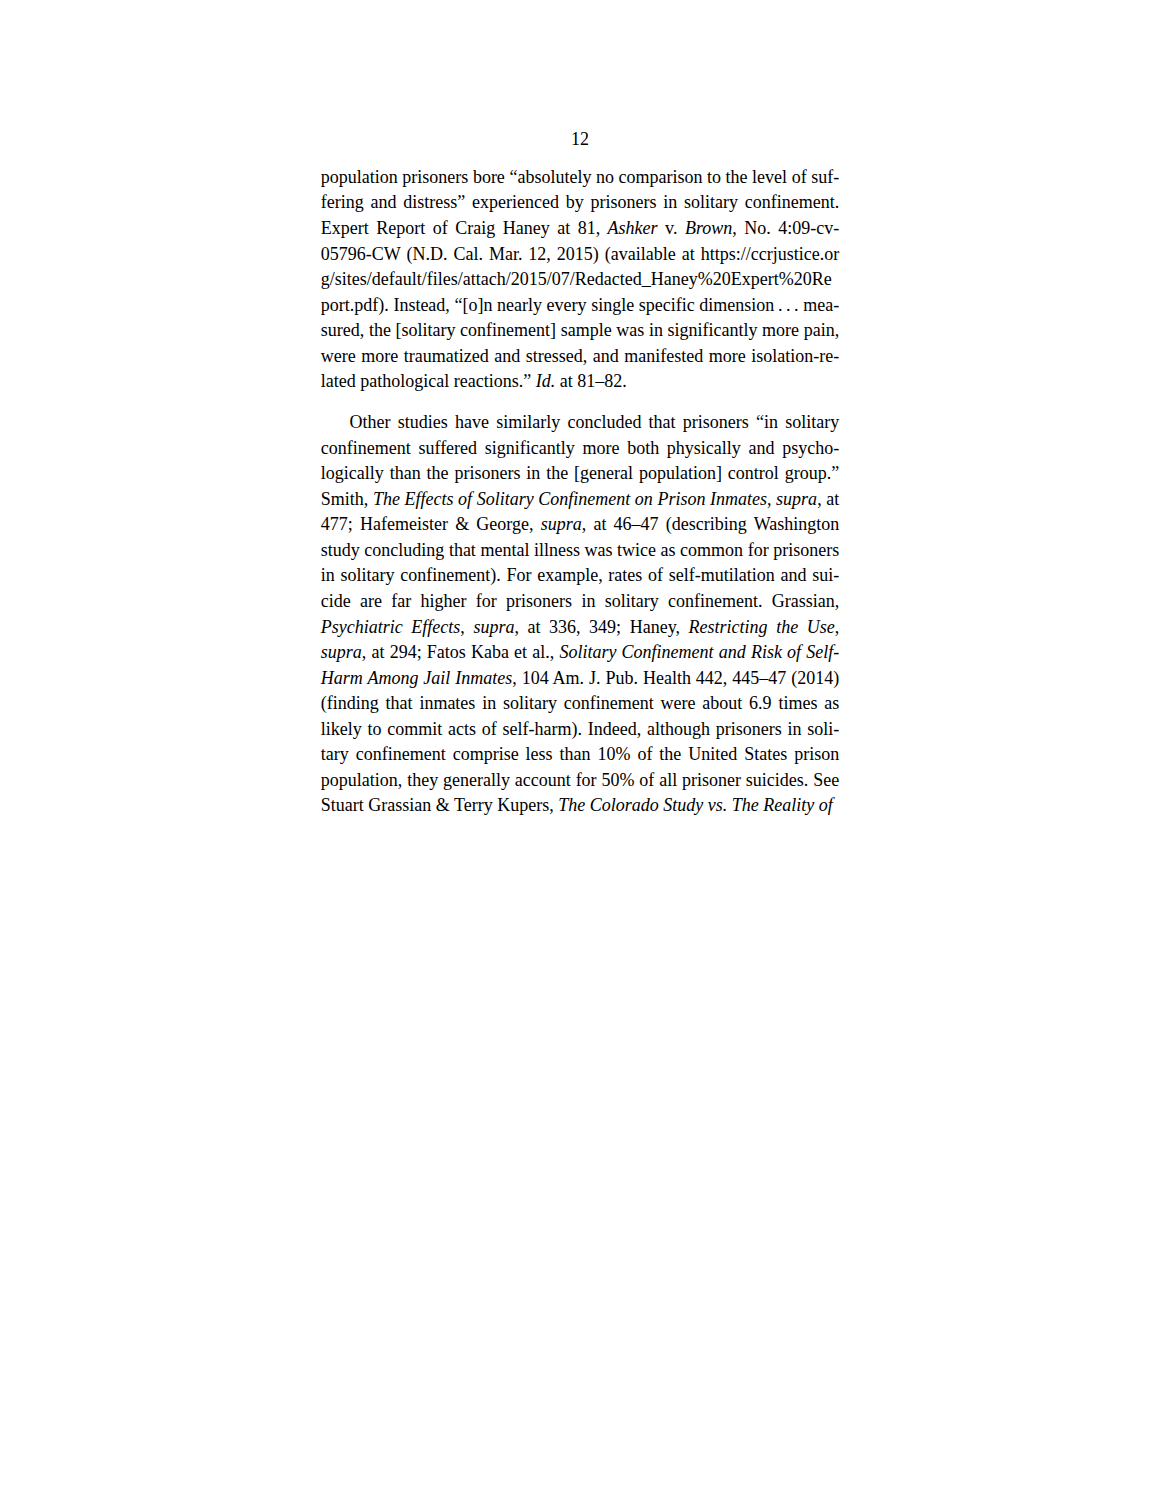12
population prisoners bore “absolutely no comparison to the level of suffering and distress” experienced by prisoners in solitary confinement. Expert Report of Craig Haney at 81, Ashker v. Brown, No. 4:09-cv-05796-CW (N.D. Cal. Mar. 12, 2015) (available at https://ccrjustice.org/sites/default/files/attach/2015/07/Redacted_Haney%20Expert%20Report.pdf). Instead, “[o]n nearly every single specific dimension . . . measured, the [solitary confinement] sample was in significantly more pain, were more traumatized and stressed, and manifested more isolation-related pathological reactions.” Id. at 81–82.
Other studies have similarly concluded that prisoners “in solitary confinement suffered significantly more both physically and psychologically than the prisoners in the [general population] control group.” Smith, The Effects of Solitary Confinement on Prison Inmates, supra, at 477; Hafemeister & George, supra, at 46–47 (describing Washington study concluding that mental illness was twice as common for prisoners in solitary confinement). For example, rates of self-mutilation and suicide are far higher for prisoners in solitary confinement. Grassian, Psychiatric Effects, supra, at 336, 349; Haney, Restricting the Use, supra, at 294; Fatos Kaba et al., Solitary Confinement and Risk of Self-Harm Among Jail Inmates, 104 Am. J. Pub. Health 442, 445–47 (2014) (finding that inmates in solitary confinement were about 6.9 times as likely to commit acts of self-harm). Indeed, although prisoners in solitary confinement comprise less than 10% of the United States prison population, they generally account for 50% of all prisoner suicides. See Stuart Grassian & Terry Kupers, The Colorado Study vs. The Reality of